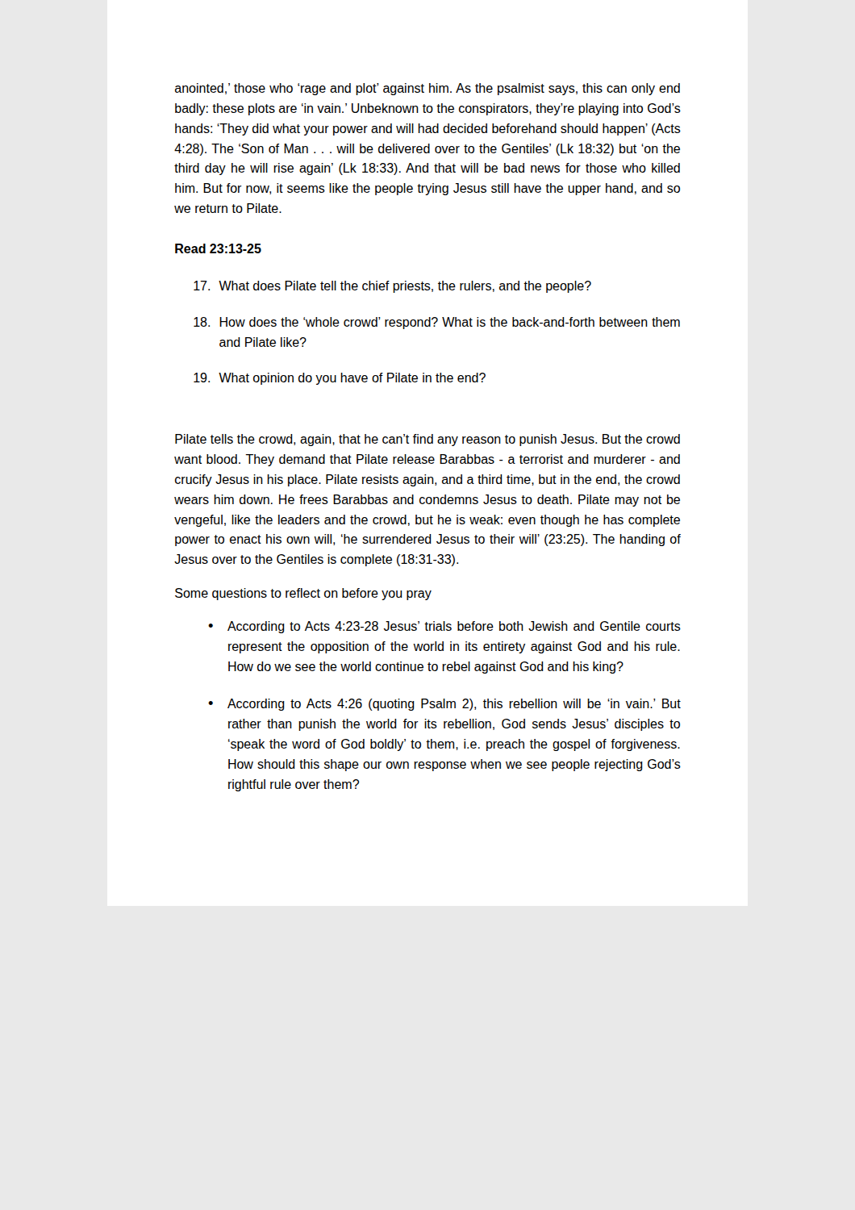anointed,’ those who ‘rage and plot’ against him. As the psalmist says, this can only end badly: these plots are ‘in vain.’ Unbeknown to the conspirators, they’re playing into God’s hands: ‘They did what your power and will had decided beforehand should happen’ (Acts 4:28). The ‘Son of Man . . . will be delivered over to the Gentiles’ (Lk 18:32) but ‘on the third day he will rise again’ (Lk 18:33). And that will be bad news for those who killed him. But for now, it seems like the people trying Jesus still have the upper hand, and so we return to Pilate.
Read 23:13-25
What does Pilate tell the chief priests, the rulers, and the people?
How does the ‘whole crowd’ respond? What is the back-and-forth between them and Pilate like?
What opinion do you have of Pilate in the end?
Pilate tells the crowd, again, that he can’t find any reason to punish Jesus. But the crowd want blood. They demand that Pilate release Barabbas - a terrorist and murderer - and crucify Jesus in his place. Pilate resists again, and a third time, but in the end, the crowd wears him down. He frees Barabbas and condemns Jesus to death. Pilate may not be vengeful, like the leaders and the crowd, but he is weak: even though he has complete power to enact his own will, ‘he surrendered Jesus to their will’ (23:25). The handing of Jesus over to the Gentiles is complete (18:31-33).
Some questions to reflect on before you pray
According to Acts 4:23-28 Jesus’ trials before both Jewish and Gentile courts represent the opposition of the world in its entirety against God and his rule. How do we see the world continue to rebel against God and his king?
According to Acts 4:26 (quoting Psalm 2), this rebellion will be ‘in vain.’ But rather than punish the world for its rebellion, God sends Jesus’ disciples to ‘speak the word of God boldly’ to them, i.e. preach the gospel of forgiveness. How should this shape our own response when we see people rejecting God’s rightful rule over them?